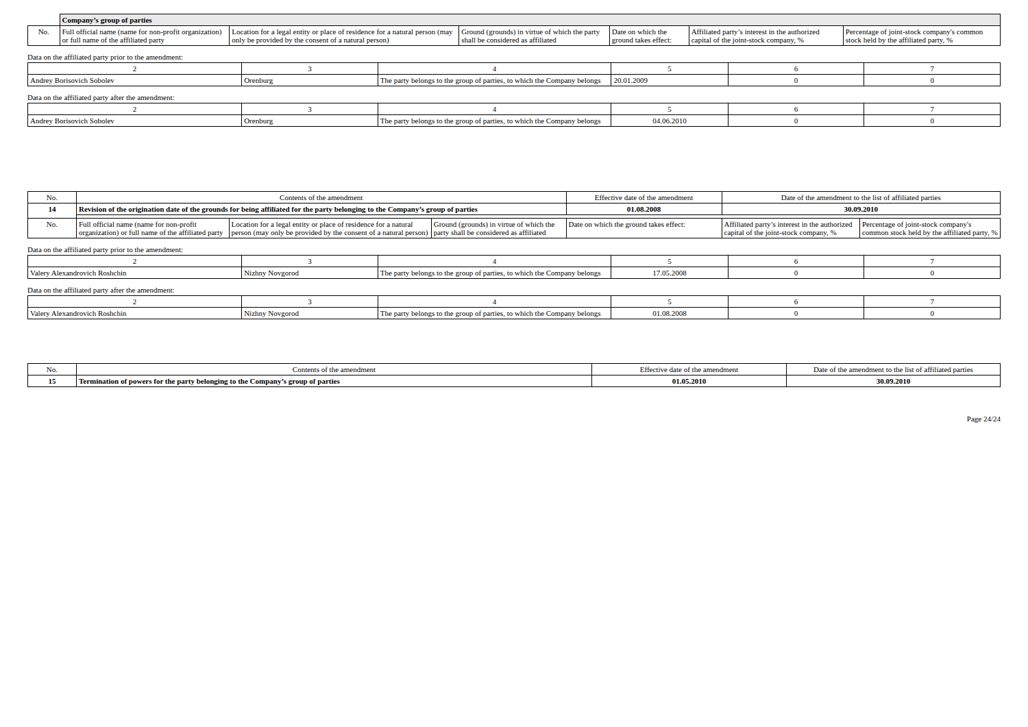| | Company’s group of parties |
| No. | Full official name (name for non-profit organization) or full name of the affiliated party | Location for a legal entity or place of residence for a natural person (may only be provided by the consent of a natural person) | Ground (grounds) in virtue of which the party shall be considered as affiliated | Date on which the ground takes effect: | Affiliated party’s interest in the authorized capital of the joint-stock company, % | Percentage of joint-stock company's common stock held by the affiliated party, % |
Data on the affiliated party prior to the amendment:
| 2 | 3 | 4 | 5 | 6 | 7 |
| Andrey Borisovich Sobolev | Orenburg | The party belongs to the group of parties, to which the Company belongs | 20.01.2009 | 0 | 0 |
Data on the affiliated party after the amendment:
| 2 | 3 | 4 | 5 | 6 | 7 |
| Andrey Borisovich Sobolev | Orenburg | The party belongs to the group of parties, to which the Company belongs | 04.06.2010 | 0 | 0 |
| No. | Contents of the amendment | Effective date of the amendment | Date of the amendment to the list of affiliated parties |
| 14 | Revision of the origination date of the grounds for being affiliated for the party belonging to the Company’s group of parties | 01.08.2008 | 30.09.2010 |
| No. | Full official name (name for non-profit organization) or full name of the affiliated party | Location for a legal entity or place of residence for a natural person (may only be provided by the consent of a natural person) | Ground (grounds) in virtue of which the party shall be considered as affiliated | Date on which the ground takes effect: | Affiliated party’s interest in the authorized capital of the joint-stock company, % | Percentage of joint-stock company's common stock held by the affiliated party, % |
Data on the affiliated party prior to the amendment:
| 2 | 3 | 4 | 5 | 6 | 7 |
| Valery Alexandrovich Roshchin | Nizhny Novgorod | The party belongs to the group of parties, to which the Company belongs | 17.05.2008 | 0 | 0 |
Data on the affiliated party after the amendment:
| 2 | 3 | 4 | 5 | 6 | 7 |
| Valery Alexandrovich Roshchin | Nizhny Novgorod | The party belongs to the group of parties, to which the Company belongs | 01.08.2008 | 0 | 0 |
| No. | Contents of the amendment | Effective date of the amendment | Date of the amendment to the list of affiliated parties |
| 15 | Termination of powers for the party belonging to the Company’s group of parties | 01.05.2010 | 30.09.2010 |
Page 24/24